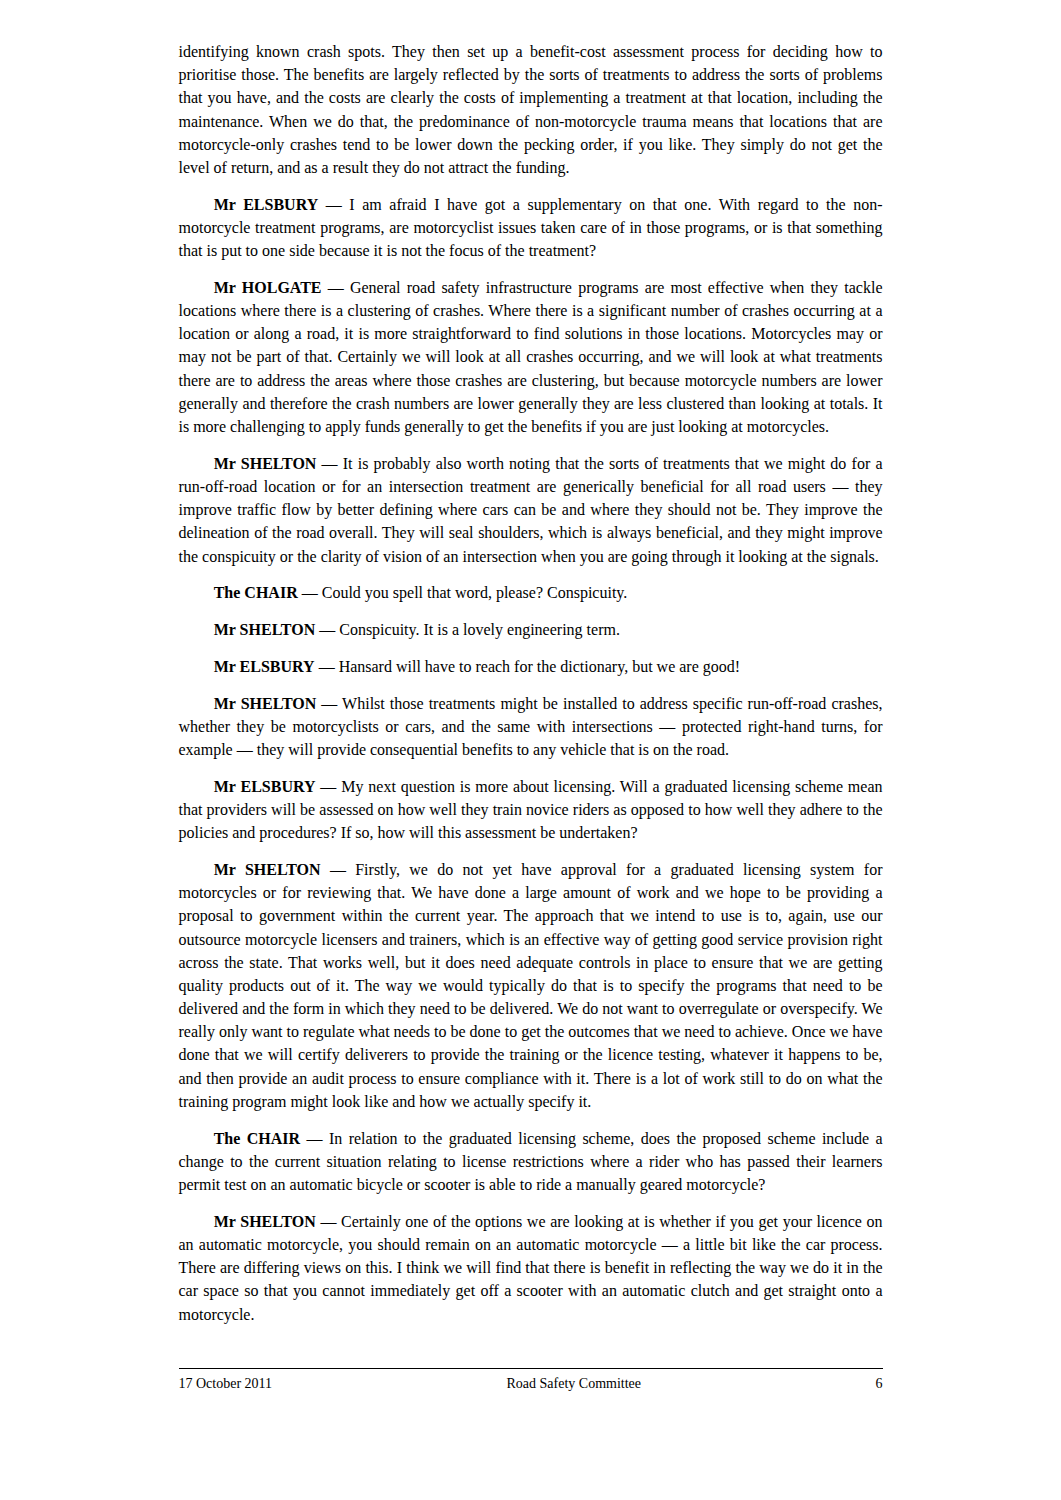identifying known crash spots. They then set up a benefit-cost assessment process for deciding how to prioritise those. The benefits are largely reflected by the sorts of treatments to address the sorts of problems that you have, and the costs are clearly the costs of implementing a treatment at that location, including the maintenance. When we do that, the predominance of non-motorcycle trauma means that locations that are motorcycle-only crashes tend to be lower down the pecking order, if you like. They simply do not get the level of return, and as a result they do not attract the funding.
Mr ELSBURY — I am afraid I have got a supplementary on that one. With regard to the non-motorcycle treatment programs, are motorcyclist issues taken care of in those programs, or is that something that is put to one side because it is not the focus of the treatment?
Mr HOLGATE — General road safety infrastructure programs are most effective when they tackle locations where there is a clustering of crashes. Where there is a significant number of crashes occurring at a location or along a road, it is more straightforward to find solutions in those locations. Motorcycles may or may not be part of that. Certainly we will look at all crashes occurring, and we will look at what treatments there are to address the areas where those crashes are clustering, but because motorcycle numbers are lower generally and therefore the crash numbers are lower generally they are less clustered than looking at totals. It is more challenging to apply funds generally to get the benefits if you are just looking at motorcycles.
Mr SHELTON — It is probably also worth noting that the sorts of treatments that we might do for a run-off-road location or for an intersection treatment are generically beneficial for all road users — they improve traffic flow by better defining where cars can be and where they should not be. They improve the delineation of the road overall. They will seal shoulders, which is always beneficial, and they might improve the conspicuity or the clarity of vision of an intersection when you are going through it looking at the signals.
The CHAIR — Could you spell that word, please? Conspicuity.
Mr SHELTON — Conspicuity. It is a lovely engineering term.
Mr ELSBURY — Hansard will have to reach for the dictionary, but we are good!
Mr SHELTON — Whilst those treatments might be installed to address specific run-off-road crashes, whether they be motorcyclists or cars, and the same with intersections — protected right-hand turns, for example — they will provide consequential benefits to any vehicle that is on the road.
Mr ELSBURY — My next question is more about licensing. Will a graduated licensing scheme mean that providers will be assessed on how well they train novice riders as opposed to how well they adhere to the policies and procedures? If so, how will this assessment be undertaken?
Mr SHELTON — Firstly, we do not yet have approval for a graduated licensing system for motorcycles or for reviewing that. We have done a large amount of work and we hope to be providing a proposal to government within the current year. The approach that we intend to use is to, again, use our outsource motorcycle licensers and trainers, which is an effective way of getting good service provision right across the state. That works well, but it does need adequate controls in place to ensure that we are getting quality products out of it. The way we would typically do that is to specify the programs that need to be delivered and the form in which they need to be delivered. We do not want to overregulate or overspecify. We really only want to regulate what needs to be done to get the outcomes that we need to achieve. Once we have done that we will certify deliverers to provide the training or the licence testing, whatever it happens to be, and then provide an audit process to ensure compliance with it. There is a lot of work still to do on what the training program might look like and how we actually specify it.
The CHAIR — In relation to the graduated licensing scheme, does the proposed scheme include a change to the current situation relating to license restrictions where a rider who has passed their learners permit test on an automatic bicycle or scooter is able to ride a manually geared motorcycle?
Mr SHELTON — Certainly one of the options we are looking at is whether if you get your licence on an automatic motorcycle, you should remain on an automatic motorcycle — a little bit like the car process. There are differing views on this. I think we will find that there is benefit in reflecting the way we do it in the car space so that you cannot immediately get off a scooter with an automatic clutch and get straight onto a motorcycle.
17 October 2011 Road Safety Committee 6